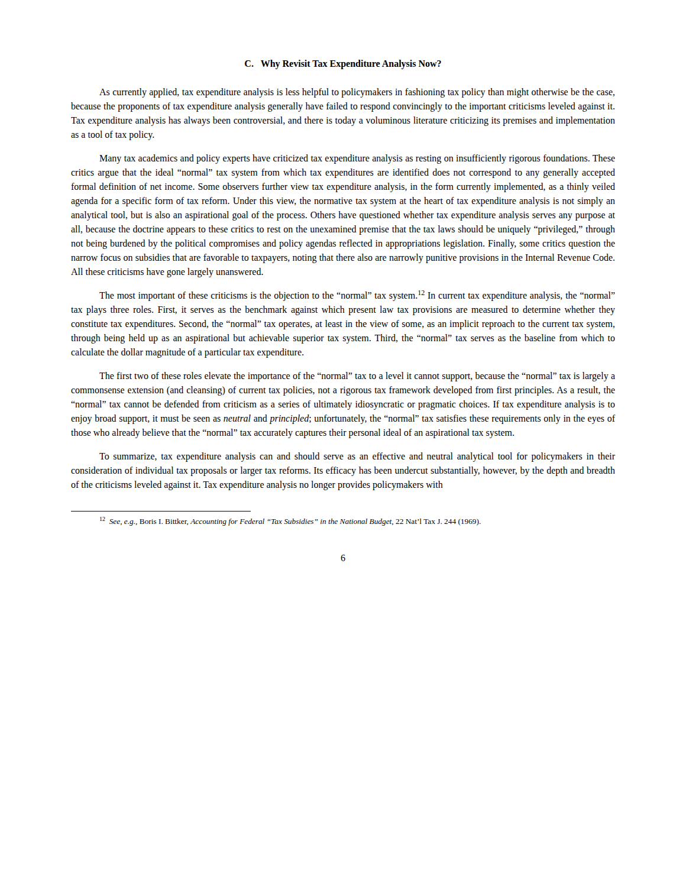C. Why Revisit Tax Expenditure Analysis Now?
As currently applied, tax expenditure analysis is less helpful to policymakers in fashioning tax policy than might otherwise be the case, because the proponents of tax expenditure analysis generally have failed to respond convincingly to the important criticisms leveled against it. Tax expenditure analysis has always been controversial, and there is today a voluminous literature criticizing its premises and implementation as a tool of tax policy.
Many tax academics and policy experts have criticized tax expenditure analysis as resting on insufficiently rigorous foundations. These critics argue that the ideal “normal” tax system from which tax expenditures are identified does not correspond to any generally accepted formal definition of net income. Some observers further view tax expenditure analysis, in the form currently implemented, as a thinly veiled agenda for a specific form of tax reform. Under this view, the normative tax system at the heart of tax expenditure analysis is not simply an analytical tool, but is also an aspirational goal of the process. Others have questioned whether tax expenditure analysis serves any purpose at all, because the doctrine appears to these critics to rest on the unexamined premise that the tax laws should be uniquely “privileged,” through not being burdened by the political compromises and policy agendas reflected in appropriations legislation. Finally, some critics question the narrow focus on subsidies that are favorable to taxpayers, noting that there also are narrowly punitive provisions in the Internal Revenue Code. All these criticisms have gone largely unanswered.
The most important of these criticisms is the objection to the “normal” tax system.12 In current tax expenditure analysis, the “normal” tax plays three roles. First, it serves as the benchmark against which present law tax provisions are measured to determine whether they constitute tax expenditures. Second, the “normal” tax operates, at least in the view of some, as an implicit reproach to the current tax system, through being held up as an aspirational but achievable superior tax system. Third, the “normal” tax serves as the baseline from which to calculate the dollar magnitude of a particular tax expenditure.
The first two of these roles elevate the importance of the “normal” tax to a level it cannot support, because the “normal” tax is largely a commonsense extension (and cleansing) of current tax policies, not a rigorous tax framework developed from first principles. As a result, the “normal” tax cannot be defended from criticism as a series of ultimately idiosyncratic or pragmatic choices. If tax expenditure analysis is to enjoy broad support, it must be seen as neutral and principled; unfortunately, the “normal” tax satisfies these requirements only in the eyes of those who already believe that the “normal” tax accurately captures their personal ideal of an aspirational tax system.
To summarize, tax expenditure analysis can and should serve as an effective and neutral analytical tool for policymakers in their consideration of individual tax proposals or larger tax reforms. Its efficacy has been undercut substantially, however, by the depth and breadth of the criticisms leveled against it. Tax expenditure analysis no longer provides policymakers with
12 See, e.g., Boris I. Bittker, Accounting for Federal “Tax Subsidies” in the National Budget, 22 Nat’l Tax J. 244 (1969).
6